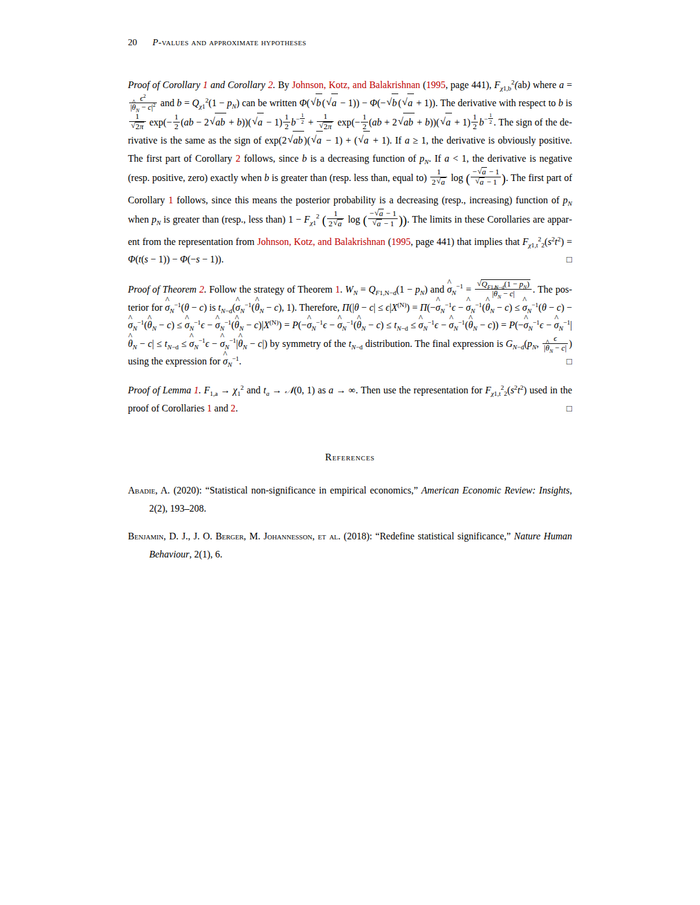20 P-values and approximate hypotheses
Proof of Corollary 1 and Corollary 2. By Johnson, Kotz, and Balakrishnan (1995, page 441), Fχ1,b2(ab) where a = ϵ2|^θN − c|2 and b = Qχ12(1 − pN) can be written Φ(b(a − 1)) − Φ(−b(a + 1)). The derivative with respect to b is 12π exp(−12(ab − 2ab + b))(a − 1)12 b−12 + 12π exp(−12(ab + 2ab + b))(a + 1)12 b−12. The sign of the derivative is the same as the sign of exp(2ab)(a − 1) + (a + 1). If a ≥ 1, the derivative is obviously positive. The first part of Corollary 2 follows, since b is a decreasing function of pN. If a < 1, the derivative is negative (resp. positive, zero) exactly when b is greater than (resp. less than, equal to) 12a log (−a − 1 a − 1). The first part of Corollary 1 follows, since this means the posterior probability is a decreasing (resp., increasing) function of pN when pN is greater than (resp., less than) 1 − Fχ12 (12a log (−a − 1 a − 1)). The limits in these Corollaries are apparent from the representation from Johnson, Kotz, and Balakrishnan (1995, page 441) that implies that Fχ1,t22(s2t2) = Φ(t(s − 1)) − Φ(−s − 1)).
Proof of Theorem 2. Follow the strategy of Theorem 1. WN = QF1,N−d(1 − pN) and ^σN−1 = QF1,N−d(1 − pN)|^θN − c|. The posterior for ^σN−1(θ − c) is tN−d(^σN−1(^θN − c), 1). Therefore, Π(|θ − c| ≤ ϵ|X(N)) = Π(−^σN−1ϵ − ^σN−1(^θN − c) ≤ ^σN−1(θ − c) − ^σN−1(^θN − c) ≤ ^σN−1ϵ − ^σN−1(^θN − c)|X(N)) = P(−^σN−1ϵ − ^σN−1(^θN − c) ≤ tN−d ≤ ^σN−1ϵ − ^σN−1(^θN − c)) = P(−^σN−1ϵ − ^σN−1|^θN − c| ≤ tN−d ≤ ^σN−1ϵ − ^σN−1|^θN − c|) by symmetry of the tN−d distribution. The final expression is GN−d(pN, ϵ|^θN − c|) using the expression for ^σN−1.
Proof of Lemma 1. F1,a → χ12 and ta → 𝒩(0, 1) as a → ∞. Then use the representation for Fχ1,t22(s2t2) used in the proof of Corollaries 1 and 2.
References
Abadie, A. (2020): “Statistical non-significance in empirical economics,” American Economic Review: Insights, 2(2), 193–208.
Benjamin, D. J., J. O. Berger, M. Johannesson, et al. (2018): “Redefine statistical significance,” Nature Human Behaviour, 2(1), 6.